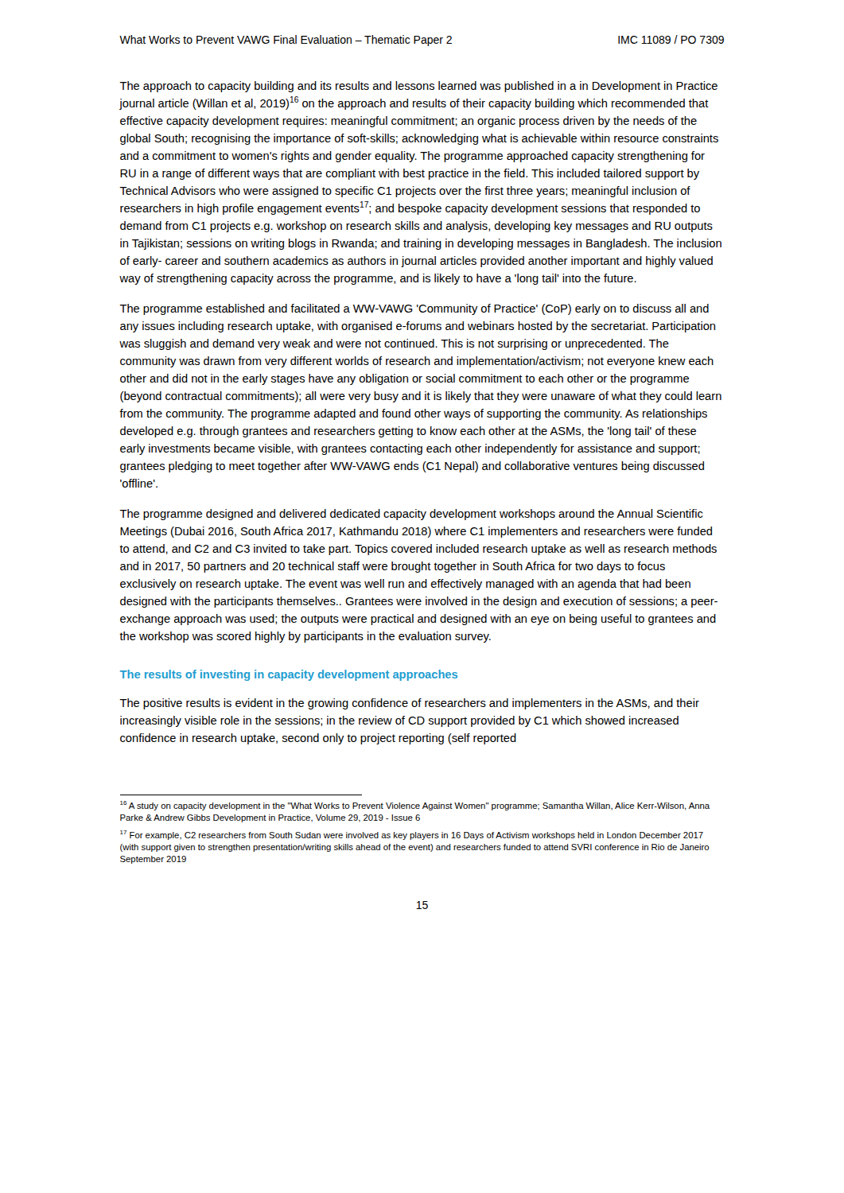What Works to Prevent VAWG Final Evaluation – Thematic Paper 2
IMC 11089 / PO 7309
The approach to capacity building and its results and lessons learned was published in a in Development in Practice journal article (Willan et al, 2019)16 on the approach and results of their capacity building which recommended that effective capacity development requires: meaningful commitment; an organic process driven by the needs of the global South; recognising the importance of soft-skills; acknowledging what is achievable within resource constraints and a commitment to women's rights and gender equality. The programme approached capacity strengthening for RU in a range of different ways that are compliant with best practice in the field. This included tailored support by Technical Advisors who were assigned to specific C1 projects over the first three years; meaningful inclusion of researchers in high profile engagement events17; and bespoke capacity development sessions that responded to demand from C1 projects e.g. workshop on research skills and analysis, developing key messages and RU outputs in Tajikistan; sessions on writing blogs in Rwanda; and training in developing messages in Bangladesh. The inclusion of early- career and southern academics as authors in journal articles provided another important and highly valued way of strengthening capacity across the programme, and is likely to have a 'long tail' into the future.
The programme established and facilitated a WW-VAWG 'Community of Practice' (CoP) early on to discuss all and any issues including research uptake, with organised e-forums and webinars hosted by the secretariat. Participation was sluggish and demand very weak and were not continued. This is not surprising or unprecedented. The community was drawn from very different worlds of research and implementation/activism; not everyone knew each other and did not in the early stages have any obligation or social commitment to each other or the programme (beyond contractual commitments); all were very busy and it is likely that they were unaware of what they could learn from the community. The programme adapted and found other ways of supporting the community. As relationships developed e.g. through grantees and researchers getting to know each other at the ASMs, the 'long tail' of these early investments became visible, with grantees contacting each other independently for assistance and support; grantees pledging to meet together after WW-VAWG ends (C1 Nepal) and collaborative ventures being discussed 'offline'.
The programme designed and delivered dedicated capacity development workshops around the Annual Scientific Meetings (Dubai 2016, South Africa 2017, Kathmandu 2018) where C1 implementers and researchers were funded to attend, and C2 and C3 invited to take part. Topics covered included research uptake as well as research methods and in 2017, 50 partners and 20 technical staff were brought together in South Africa for two days to focus exclusively on research uptake. The event was well run and effectively managed with an agenda that had been designed with the participants themselves.. Grantees were involved in the design and execution of sessions; a peer-exchange approach was used; the outputs were practical and designed with an eye on being useful to grantees and the workshop was scored highly by participants in the evaluation survey.
The results of investing in capacity development approaches
The positive results is evident in the growing confidence of researchers and implementers in the ASMs, and their increasingly visible role in the sessions; in the review of CD support provided by C1 which showed increased confidence in research uptake, second only to project reporting (self reported
16 A study on capacity development in the "What Works to Prevent Violence Against Women" programme; Samantha Willan, Alice Kerr-Wilson, Anna Parke & Andrew Gibbs Development in Practice, Volume 29, 2019 - Issue 6
17 For example, C2 researchers from South Sudan were involved as key players in 16 Days of Activism workshops held in London December 2017 (with support given to strengthen presentation/writing skills ahead of the event) and researchers funded to attend SVRI conference in Rio de Janeiro September 2019
15